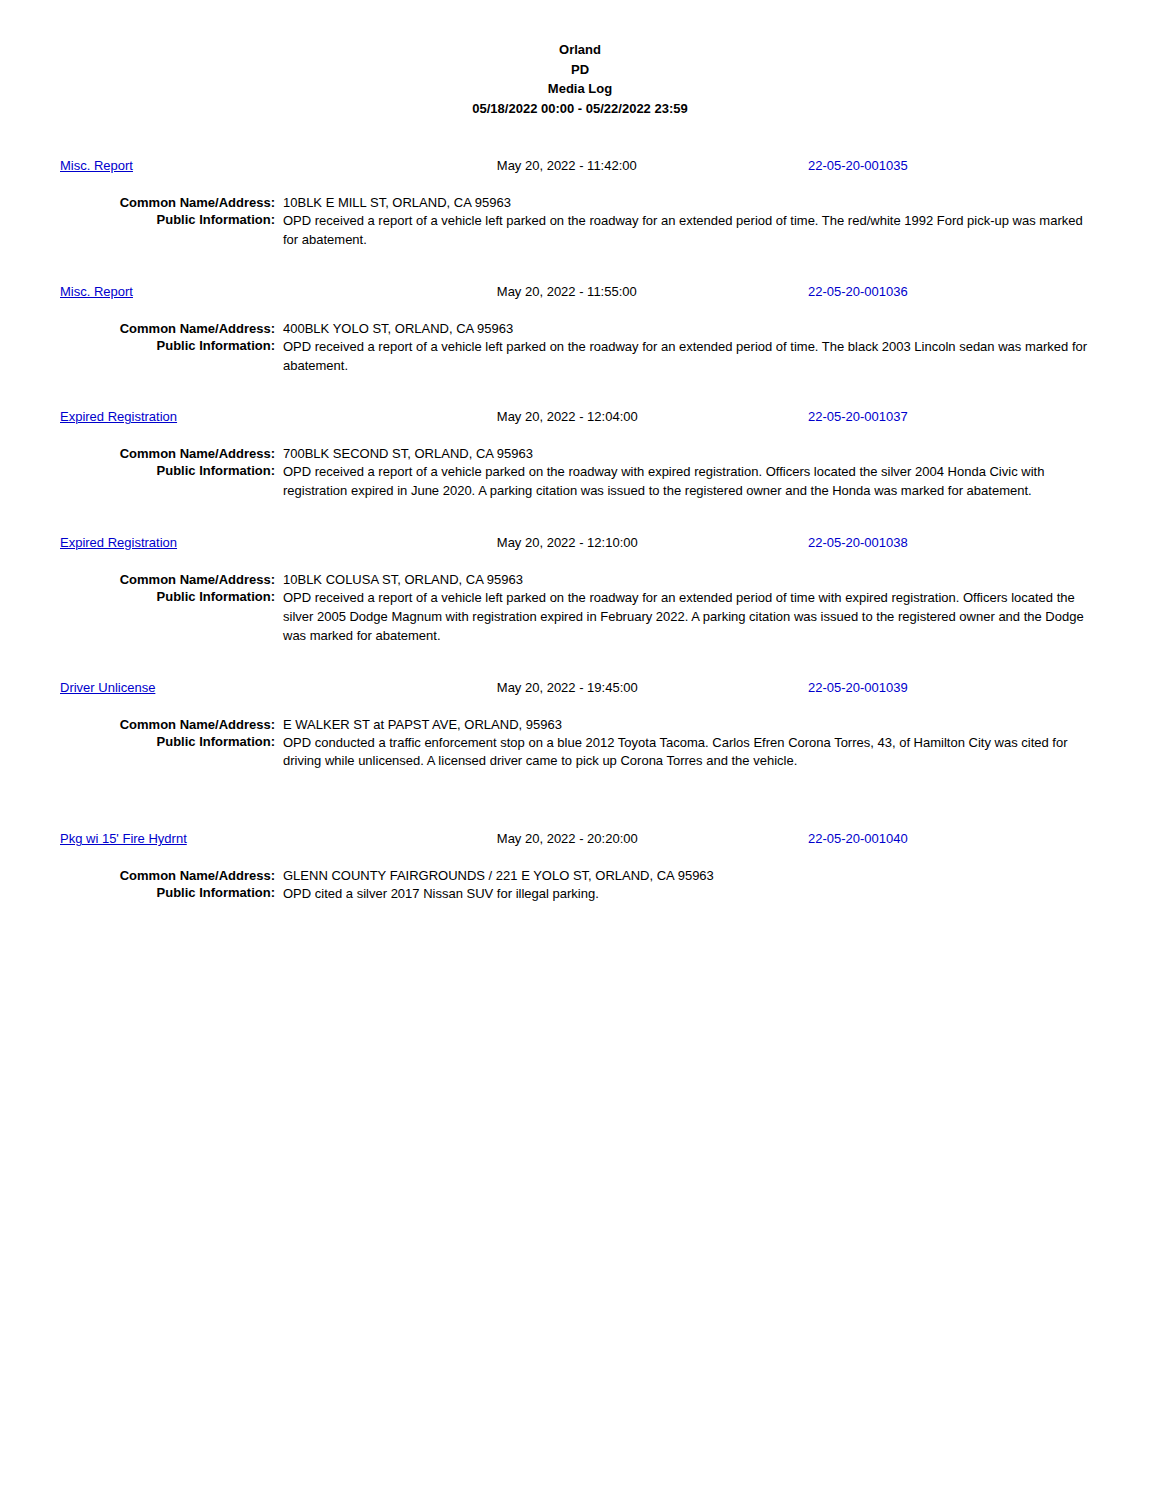Orland
PD
Media Log
05/18/2022 00:00 - 05/22/2022 23:59
Misc. Report
May 20, 2022 - 11:42:00
22-05-20-001035
Common Name/Address:
10BLK E MILL ST, ORLAND, CA 95963
Public Information:
OPD received a report of a vehicle left parked on the roadway for an extended period of time. The red/white 1992 Ford pick-up was marked for abatement.
Misc. Report
May 20, 2022 - 11:55:00
22-05-20-001036
Common Name/Address:
400BLK YOLO ST, ORLAND, CA 95963
Public Information:
OPD received a report of a vehicle left parked on the roadway for an extended period of time. The black 2003 Lincoln sedan was marked for abatement.
Expired Registration
May 20, 2022 - 12:04:00
22-05-20-001037
Common Name/Address:
700BLK SECOND ST, ORLAND, CA 95963
Public Information:
OPD received a report of a vehicle parked on the roadway with expired registration. Officers located the silver 2004 Honda Civic with registration expired in June 2020. A parking citation was issued to the registered owner and the Honda was marked for abatement.
Expired Registration
May 20, 2022 - 12:10:00
22-05-20-001038
Common Name/Address:
10BLK COLUSA ST, ORLAND, CA 95963
Public Information:
OPD received a report of a vehicle left parked on the roadway for an extended period of time with expired registration. Officers located the silver 2005 Dodge Magnum with registration expired in February 2022. A parking citation was issued to the registered owner and the Dodge was marked for abatement.
Driver Unlicense
May 20, 2022 - 19:45:00
22-05-20-001039
Common Name/Address:
E WALKER ST at PAPST AVE, ORLAND, 95963
Public Information:
OPD conducted a traffic enforcement stop on a blue 2012 Toyota Tacoma. Carlos Efren Corona Torres, 43, of Hamilton City was cited for driving while unlicensed. A licensed driver came to pick up Corona Torres and the vehicle.
Pkg wi 15' Fire Hydrnt
May 20, 2022 - 20:20:00
22-05-20-001040
Common Name/Address:
GLENN COUNTY FAIRGROUNDS / 221 E YOLO ST, ORLAND, CA 95963
Public Information:
OPD cited a silver 2017 Nissan SUV for illegal parking.